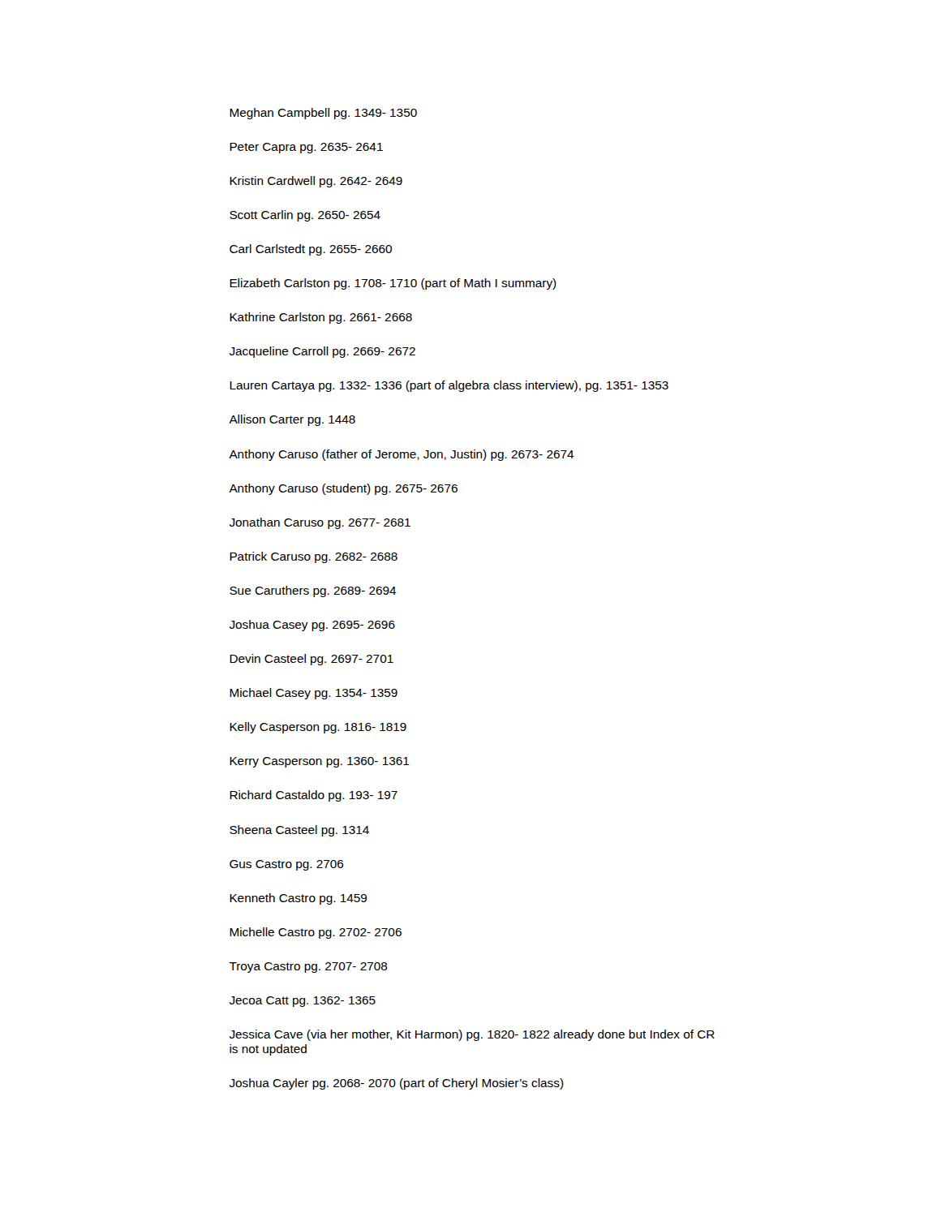Meghan Campbell pg. 1349- 1350
Peter Capra pg. 2635- 2641
Kristin Cardwell pg. 2642- 2649
Scott Carlin pg. 2650- 2654
Carl Carlstedt pg. 2655- 2660
Elizabeth Carlston pg. 1708- 1710 (part of Math I summary)
Kathrine Carlston pg. 2661- 2668
Jacqueline Carroll pg. 2669- 2672
Lauren Cartaya pg. 1332- 1336 (part of algebra class interview), pg. 1351- 1353
Allison Carter pg. 1448
Anthony Caruso (father of Jerome, Jon, Justin) pg. 2673- 2674
Anthony Caruso (student) pg. 2675- 2676
Jonathan Caruso pg. 2677- 2681
Patrick Caruso pg. 2682- 2688
Sue Caruthers pg. 2689- 2694
Joshua Casey pg. 2695- 2696
Devin Casteel pg. 2697- 2701
Michael Casey pg. 1354- 1359
Kelly Casperson pg. 1816- 1819
Kerry Casperson pg. 1360- 1361
Richard Castaldo pg. 193- 197
Sheena Casteel pg. 1314
Gus Castro pg. 2706
Kenneth Castro pg. 1459
Michelle Castro pg. 2702- 2706
Troya Castro pg. 2707- 2708
Jecoa Catt pg. 1362- 1365
Jessica Cave (via her mother, Kit Harmon) pg. 1820- 1822 already done but Index of CR is not updated
Joshua Cayler pg. 2068- 2070 (part of Cheryl Mosier’s class)